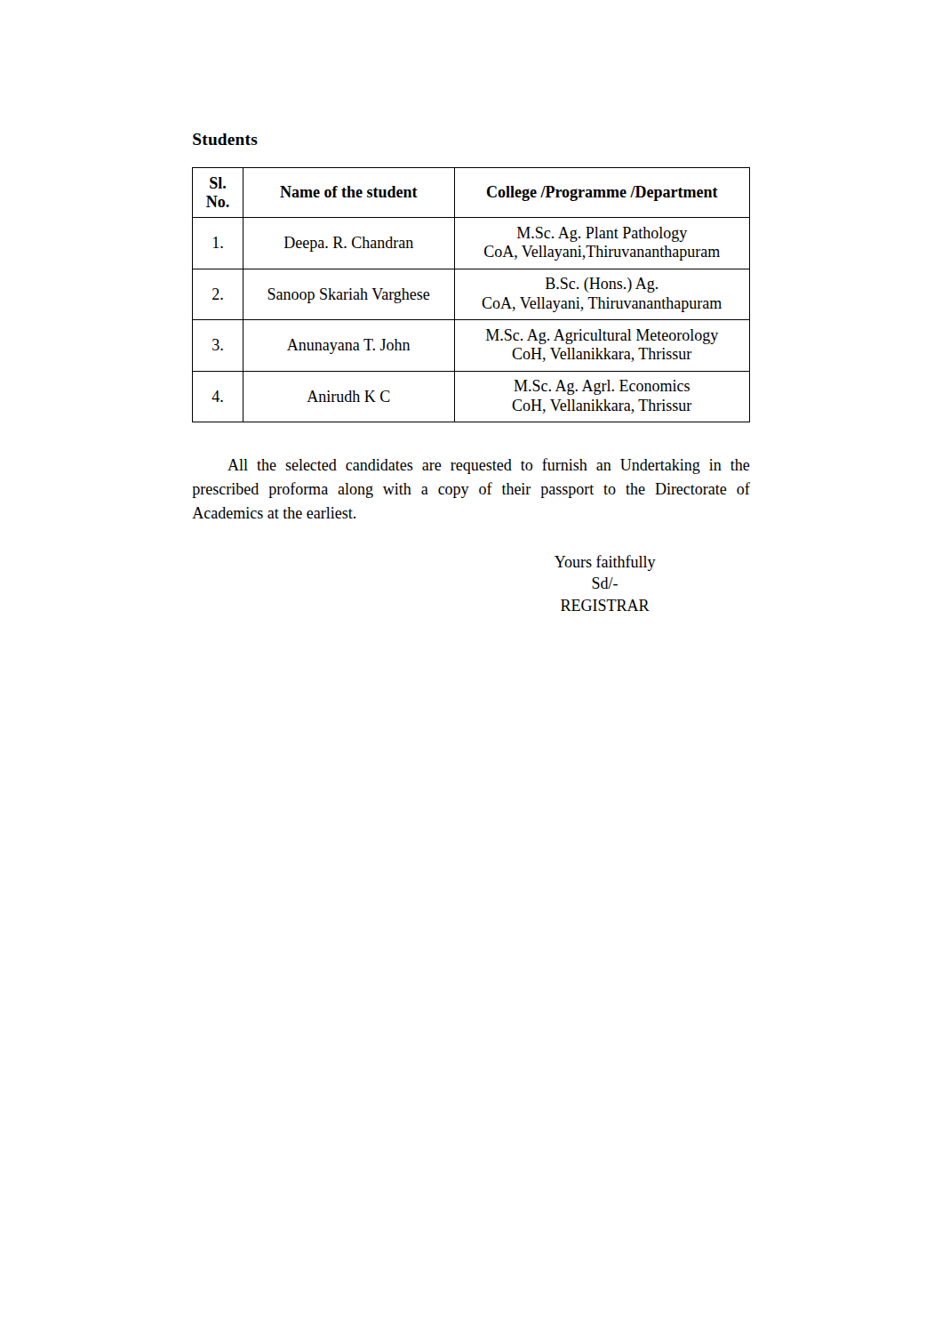Students
| Sl. No. | Name of the student | College /Programme /Department |
| --- | --- | --- |
| 1. | Deepa. R. Chandran | M.Sc. Ag. Plant Pathology CoA, Vellayani,Thiruvananthapuram |
| 2. | Sanoop Skariah Varghese | B.Sc. (Hons.) Ag. CoA, Vellayani, Thiruvananthapuram |
| 3. | Anunayana T. John | M.Sc. Ag. Agricultural Meteorology CoH, Vellanikkara, Thrissur |
| 4. | Anirudh K C | M.Sc. Ag. Agrl. Economics CoH, Vellanikkara, Thrissur |
All the selected candidates are requested to furnish an Undertaking in the prescribed proforma along with a copy of their passport to the Directorate of Academics at the earliest.
Yours faithfully Sd/- REGISTRAR